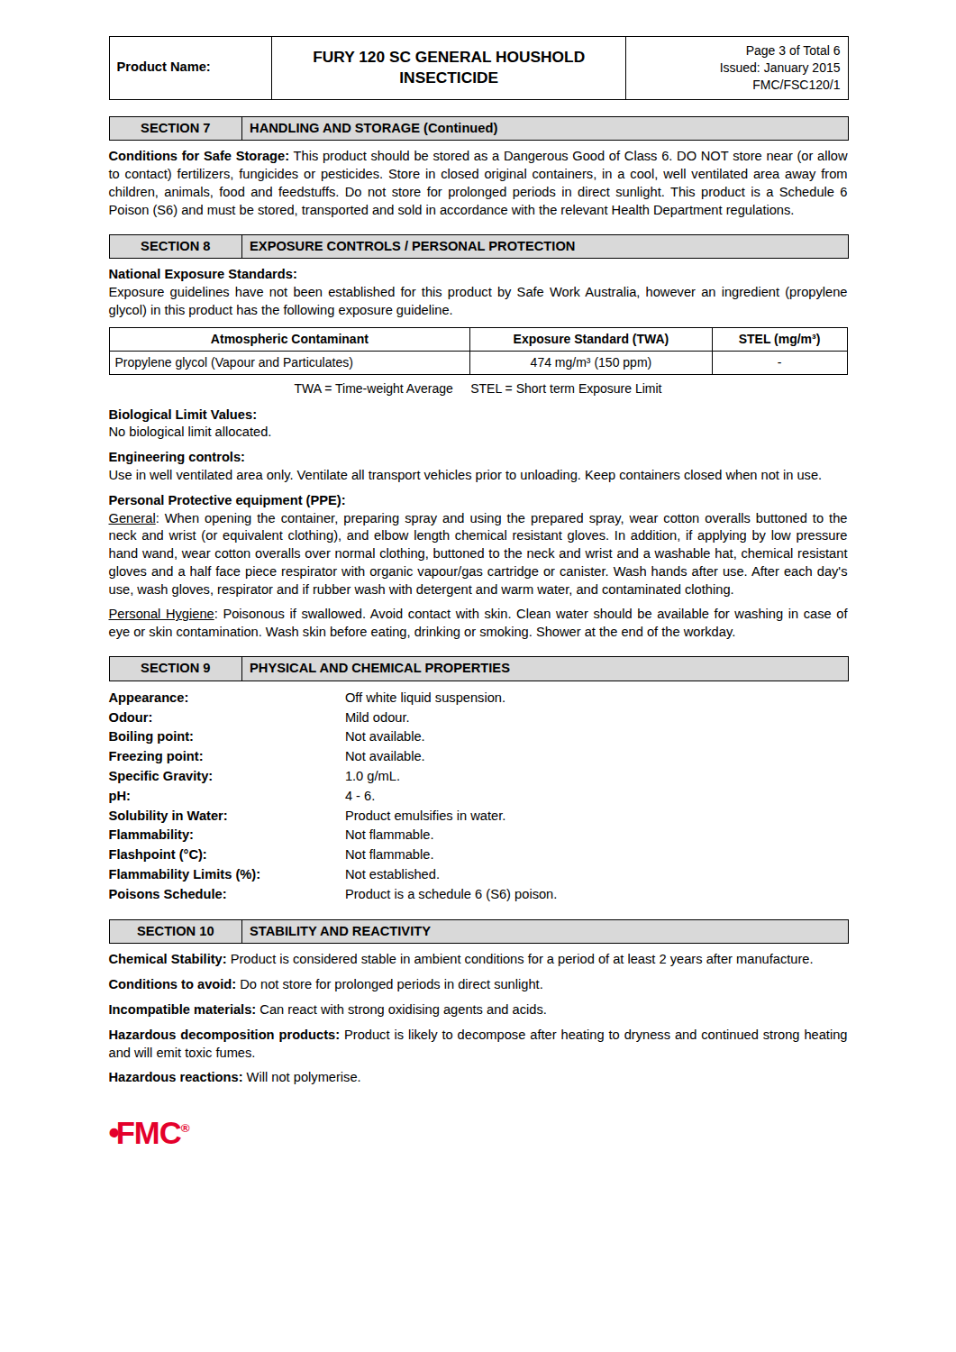Product Name:
FURY 120 SC GENERAL HOUSHOLD INSECTICIDE
Page 3 of Total 6
Issued: January 2015
FMC/FSC120/1
SECTION 7
HANDLING AND STORAGE (Continued)
Conditions for Safe Storage: This product should be stored as a Dangerous Good of Class 6. DO NOT store near (or allow to contact) fertilizers, fungicides or pesticides. Store in closed original containers, in a cool, well ventilated area away from children, animals, food and feedstuffs. Do not store for prolonged periods in direct sunlight. This product is a Schedule 6 Poison (S6) and must be stored, transported and sold in accordance with the relevant Health Department regulations.
SECTION 8
EXPOSURE CONTROLS / PERSONAL PROTECTION
National Exposure Standards:
Exposure guidelines have not been established for this product by Safe Work Australia, however an ingredient (propylene glycol) in this product has the following exposure guideline.
| Atmospheric Contaminant | Exposure Standard (TWA) | STEL (mg/m³) |
| --- | --- | --- |
| Propylene glycol (Vapour and Particulates) | 474 mg/m³ (150 ppm) | - |
TWA = Time-weight Average STEL = Short term Exposure Limit
Biological Limit Values:
No biological limit allocated.
Engineering controls:
Use in well ventilated area only. Ventilate all transport vehicles prior to unloading. Keep containers closed when not in use.
Personal Protective equipment (PPE):
General: When opening the container, preparing spray and using the prepared spray, wear cotton overalls buttoned to the neck and wrist (or equivalent clothing), and elbow length chemical resistant gloves. In addition, if applying by low pressure hand wand, wear cotton overalls over normal clothing, buttoned to the neck and wrist and a washable hat, chemical resistant gloves and a half face piece respirator with organic vapour/gas cartridge or canister. Wash hands after use. After each day's use, wash gloves, respirator and if rubber wash with detergent and warm water, and contaminated clothing.
Personal Hygiene: Poisonous if swallowed. Avoid contact with skin. Clean water should be available for washing in case of eye or skin contamination. Wash skin before eating, drinking or smoking. Shower at the end of the workday.
SECTION 9
PHYSICAL AND CHEMICAL PROPERTIES
| Appearance: | Off white liquid suspension. |
| Odour: | Mild odour. |
| Boiling point: | Not available. |
| Freezing point: | Not available. |
| Specific Gravity: | 1.0 g/mL. |
| pH: | 4 - 6. |
| Solubility in Water: | Product emulsifies in water. |
| Flammability: | Not flammable. |
| Flashpoint (°C): | Not flammable. |
| Flammability Limits (%): | Not established. |
| Poisons Schedule: | Product is a schedule 6 (S6) poison. |
SECTION 10
STABILITY AND REACTIVITY
Chemical Stability: Product is considered stable in ambient conditions for a period of at least 2 years after manufacture.
Conditions to avoid: Do not store for prolonged periods in direct sunlight.
Incompatible materials: Can react with strong oxidising agents and acids.
Hazardous decomposition products: Product is likely to decompose after heating to dryness and continued strong heating and will emit toxic fumes.
Hazardous reactions: Will not polymerise.
•FMC®